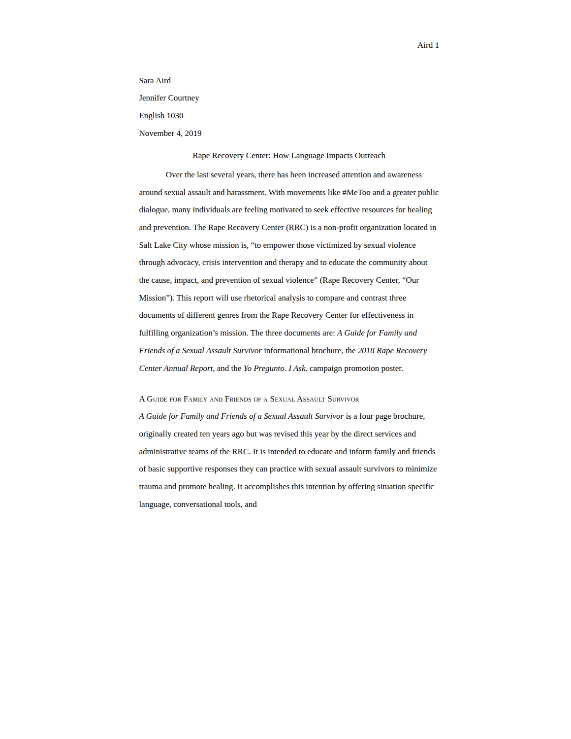Aird 1
Sara Aird
Jennifer Courtney
English 1030
November 4, 2019
Rape Recovery Center: How Language Impacts Outreach
Over the last several years, there has been increased attention and awareness around sexual assault and harassment. With movements like #MeToo and a greater public dialogue, many individuals are feeling motivated to seek effective resources for healing and prevention. The Rape Recovery Center (RRC) is a non-profit organization located in Salt Lake City whose mission is, “to empower those victimized by sexual violence through advocacy, crisis intervention and therapy and to educate the community about the cause, impact, and prevention of sexual violence” (Rape Recovery Center, “Our Mission”). This report will use rhetorical analysis to compare and contrast three documents of different genres from the Rape Recovery Center for effectiveness in fulfilling organization’s mission. The three documents are: A Guide for Family and Friends of a Sexual Assault Survivor informational brochure, the 2018 Rape Recovery Center Annual Report, and the Yo Pregunto. I Ask. campaign promotion poster.
A Guide for Family and Friends of a Sexual Assault Survivor
A Guide for Family and Friends of a Sexual Assault Survivor is a four page brochure, originally created ten years ago but was revised this year by the direct services and administrative teams of the RRC. It is intended to educate and inform family and friends of basic supportive responses they can practice with sexual assault survivors to minimize trauma and promote healing. It accomplishes this intention by offering situation specific language, conversational tools, and